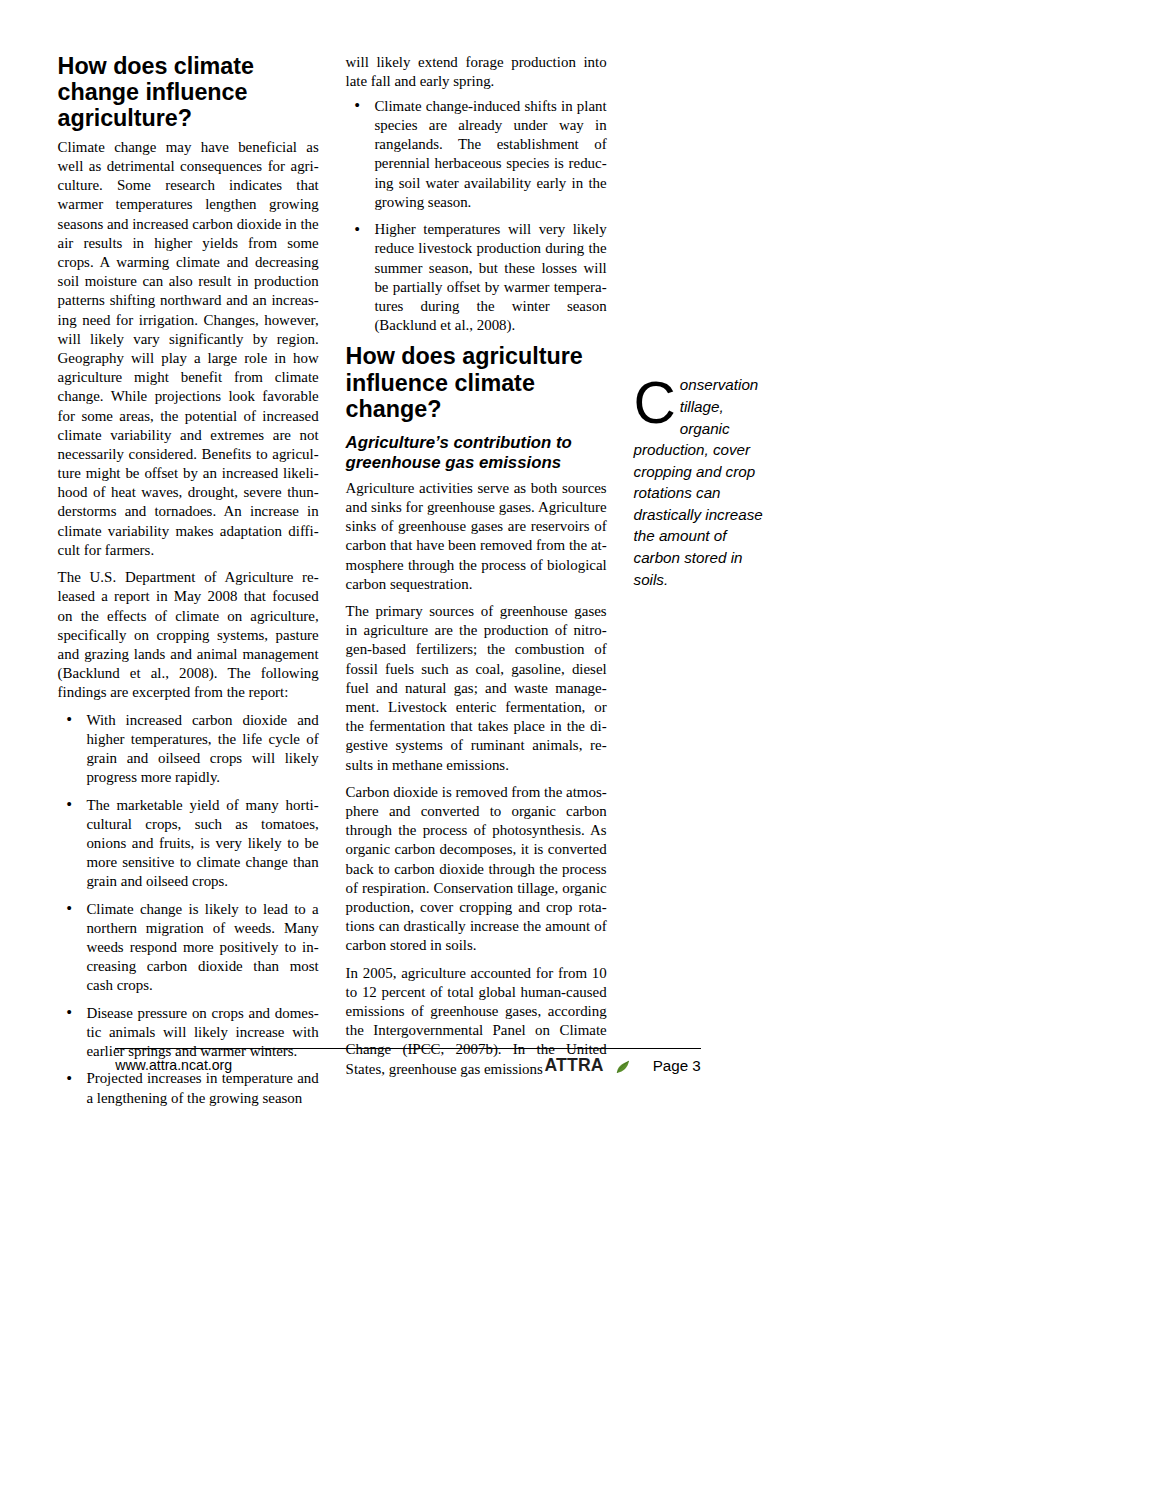How does climate change influence agriculture?
Climate change may have beneficial as well as detrimental consequences for agriculture. Some research indicates that warmer temperatures lengthen growing seasons and increased carbon dioxide in the air results in higher yields from some crops. A warming climate and decreasing soil moisture can also result in production patterns shifting northward and an increasing need for irrigation. Changes, however, will likely vary significantly by region. Geography will play a large role in how agriculture might benefit from climate change. While projections look favorable for some areas, the potential of increased climate variability and extremes are not necessarily considered. Benefits to agriculture might be offset by an increased likelihood of heat waves, drought, severe thunderstorms and tornadoes. An increase in climate variability makes adaptation difficult for farmers.
The U.S. Department of Agriculture released a report in May 2008 that focused on the effects of climate on agriculture, specifically on cropping systems, pasture and grazing lands and animal management (Backlund et al., 2008). The following findings are excerpted from the report:
With increased carbon dioxide and higher temperatures, the life cycle of grain and oilseed crops will likely progress more rapidly.
The marketable yield of many horticultural crops, such as tomatoes, onions and fruits, is very likely to be more sensitive to climate change than grain and oilseed crops.
Climate change is likely to lead to a northern migration of weeds. Many weeds respond more positively to increasing carbon dioxide than most cash crops.
Disease pressure on crops and domestic animals will likely increase with earlier springs and warmer winters.
Projected increases in temperature and a lengthening of the growing season
will likely extend forage production into late fall and early spring.
Climate change-induced shifts in plant species are already under way in rangelands. The establishment of perennial herbaceous species is reducing soil water availability early in the growing season.
Higher temperatures will very likely reduce livestock production during the summer season, but these losses will be partially offset by warmer temperatures during the winter season (Backlund et al., 2008).
How does agriculture influence climate change?
Agriculture’s contribution to greenhouse gas emissions
Agriculture activities serve as both sources and sinks for greenhouse gases. Agriculture sinks of greenhouse gases are reservoirs of carbon that have been removed from the atmosphere through the process of biological carbon sequestration.
The primary sources of greenhouse gases in agriculture are the production of nitrogen-based fertilizers; the combustion of fossil fuels such as coal, gasoline, diesel fuel and natural gas; and waste management. Livestock enteric fermentation, or the fermentation that takes place in the digestive systems of ruminant animals, results in methane emissions.
Carbon dioxide is removed from the atmosphere and converted to organic carbon through the process of photosynthesis. As organic carbon decomposes, it is converted back to carbon dioxide through the process of respiration. Conservation tillage, organic production, cover cropping and crop rotations can drastically increase the amount of carbon stored in soils.
In 2005, agriculture accounted for from 10 to 12 percent of total global human-caused emissions of greenhouse gases, according the Intergovernmental Panel on Climate Change (IPCC, 2007b). In the United States, greenhouse gas emissions
Conservation tillage, organic production, cover cropping and crop rotations can drastically increase the amount of carbon stored in soils.
www.attra.ncat.org
ATTRA Page 3